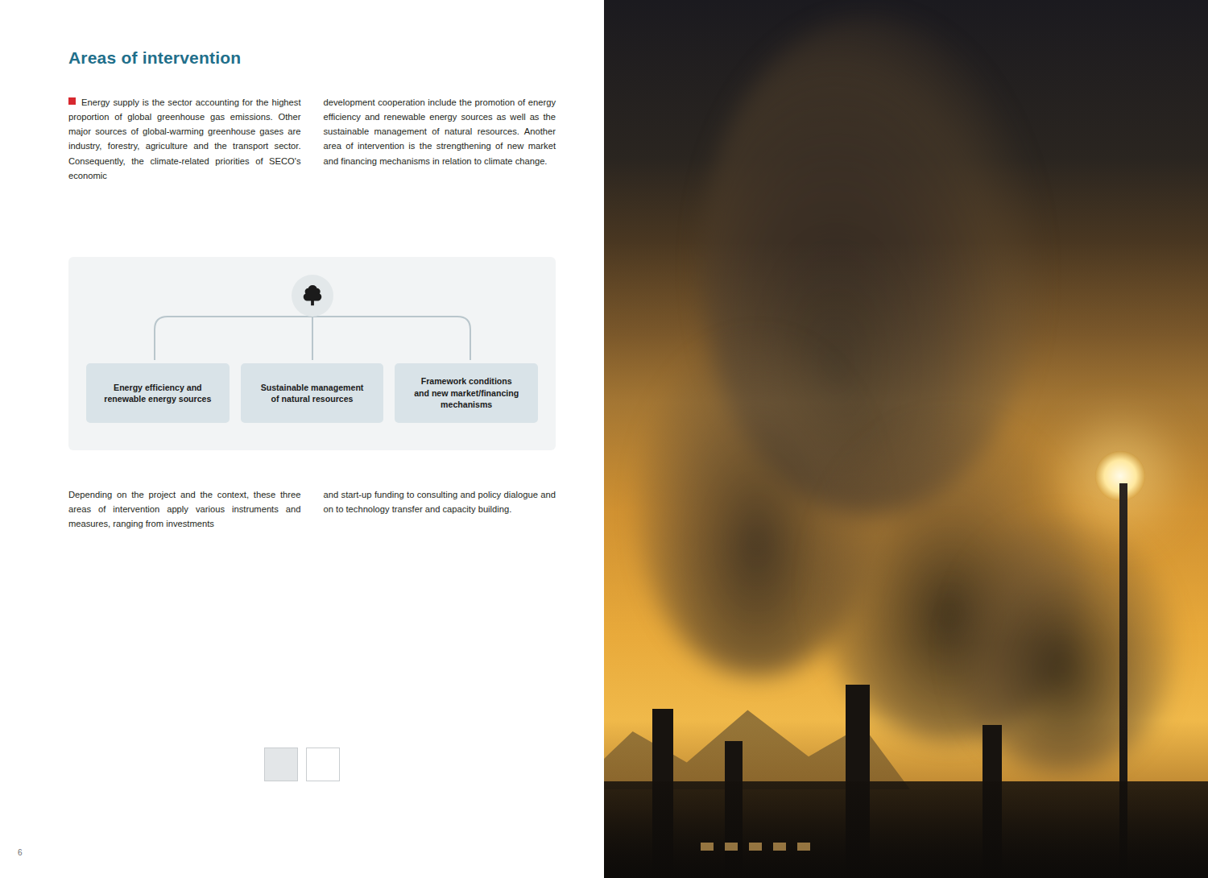Areas of intervention
Energy supply is the sector accounting for the highest proportion of global greenhouse gas emissions. Other major sources of global-warming greenhouse gases are industry, forestry, agriculture and the transport sector. Consequently, the climate-related priorities of SECO's economic
development cooperation include the promotion of energy efficiency and renewable energy sources as well as the sustainable management of natural resources. Another area of intervention is the strengthening of new market and financing mechanisms in relation to climate change.
Energy efficiency and
renewable energy sources
Sustainable management
of natural resources
Framework conditions
and new market/financing
mechanisms
Depending on the project and the context, these three areas of intervention apply various instruments and measures, ranging from investments
and start-up funding to consulting and policy dialogue and on to technology transfer and capacity building.
6